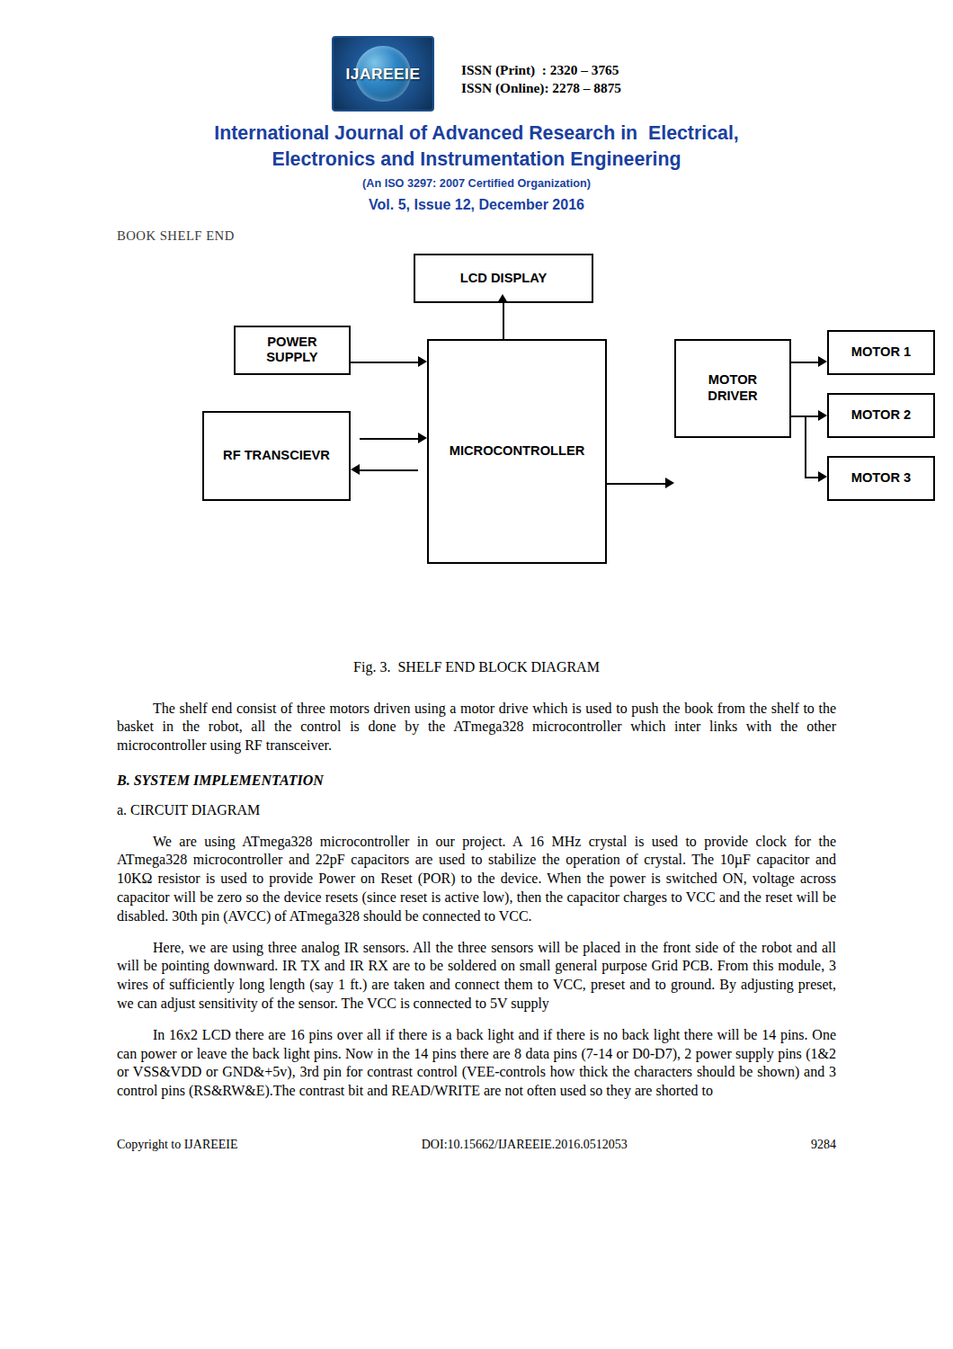IJAREEIE
ISSN (Print) : 2320 – 3765
ISSN (Online): 2278 – 8875
International Journal of Advanced Research in Electrical,
Electronics and Instrumentation Engineering
(An ISO 3297: 2007 Certified Organization)
Vol. 5, Issue 12, December 2016
BOOK SHELF END
LCD DISPLAY
POWER
SUPPLY
RF TRANSCIEVR
MICROCONTROLLER
MOTOR
DRIVER
MOTOR 1
MOTOR 2
MOTOR 3
Fig. 3. SHELF END BLOCK DIAGRAM
The shelf end consist of three motors driven using a motor drive which is used to push the book from the shelf to the basket in the robot, all the control is done by the ATmega328 microcontroller which inter links with the other microcontroller using RF transceiver.
B. SYSTEM IMPLEMENTATION
a. CIRCUIT DIAGRAM
We are using ATmega328 microcontroller in our project. A 16 MHz crystal is used to provide clock for the ATmega328 microcontroller and 22pF capacitors are used to stabilize the operation of crystal. The 10µF capacitor and 10KΩ resistor is used to provide Power on Reset (POR) to the device. When the power is switched ON, voltage across capacitor will be zero so the device resets (since reset is active low), then the capacitor charges to VCC and the reset will be disabled. 30th pin (AVCC) of ATmega328 should be connected to VCC.
Here, we are using three analog IR sensors. All the three sensors will be placed in the front side of the robot and all will be pointing downward. IR TX and IR RX are to be soldered on small general purpose Grid PCB. From this module, 3 wires of sufficiently long length (say 1 ft.) are taken and connect them to VCC, preset and to ground. By adjusting preset, we can adjust sensitivity of the sensor. The VCC is connected to 5V supply
In 16x2 LCD there are 16 pins over all if there is a back light and if there is no back light there will be 14 pins. One can power or leave the back light pins. Now in the 14 pins there are 8 data pins (7-14 or D0-D7), 2 power supply pins (1&2 or VSS&VDD or GND&+5v), 3rd pin for contrast control (VEE-controls how thick the characters should be shown) and 3 control pins (RS&RW&E).The contrast bit and READ/WRITE are not often used so they are shorted to
Copyright to IJAREEIE DOI:10.15662/IJAREEIE.2016.0512053 9284